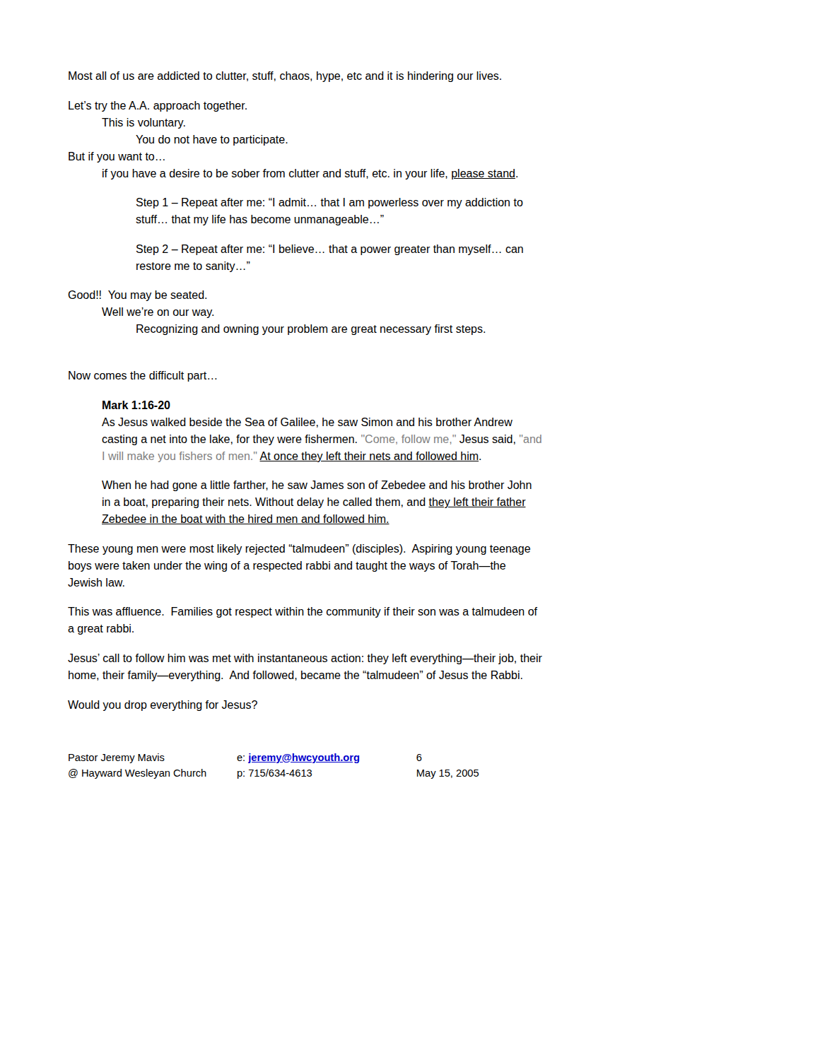Most all of us are addicted to clutter, stuff, chaos, hype, etc and it is hindering our lives.
Let’s try the A.A. approach together.
This is voluntary.
You do not have to participate.
But if you want to…
if you have a desire to be sober from clutter and stuff, etc. in your life, please stand.
Step 1 – Repeat after me: “I admit… that I am powerless over my addiction to stuff… that my life has become unmanageable…”
Step 2 – Repeat after me: “I believe… that a power greater than myself… can restore me to sanity…”
Good!! You may be seated.
Well we’re on our way.
Recognizing and owning your problem are great necessary first steps.
Now comes the difficult part…
Mark 1:16-20
As Jesus walked beside the Sea of Galilee, he saw Simon and his brother Andrew casting a net into the lake, for they were fishermen. "Come, follow me," Jesus said, "and I will make you fishers of men." At once they left their nets and followed him.
When he had gone a little farther, he saw James son of Zebedee and his brother John in a boat, preparing their nets. Without delay he called them, and they left their father Zebedee in the boat with the hired men and followed him.
These young men were most likely rejected “talmudeen” (disciples). Aspiring young teenage boys were taken under the wing of a respected rabbi and taught the ways of Torah—the Jewish law.
This was affluence. Families got respect within the community if their son was a talmudeen of a great rabbi.
Jesus’ call to follow him was met with instantaneous action: they left everything—their job, their home, their family—everything. And followed, became the “talmudeen” of Jesus the Rabbi.
Would you drop everything for Jesus?
| Pastor Jeremy Mavis | e: jeremy@hwcyouth.org | 6 |
| @ Hayward Wesleyan Church | p: 715/634-4613 | May 15, 2005 |